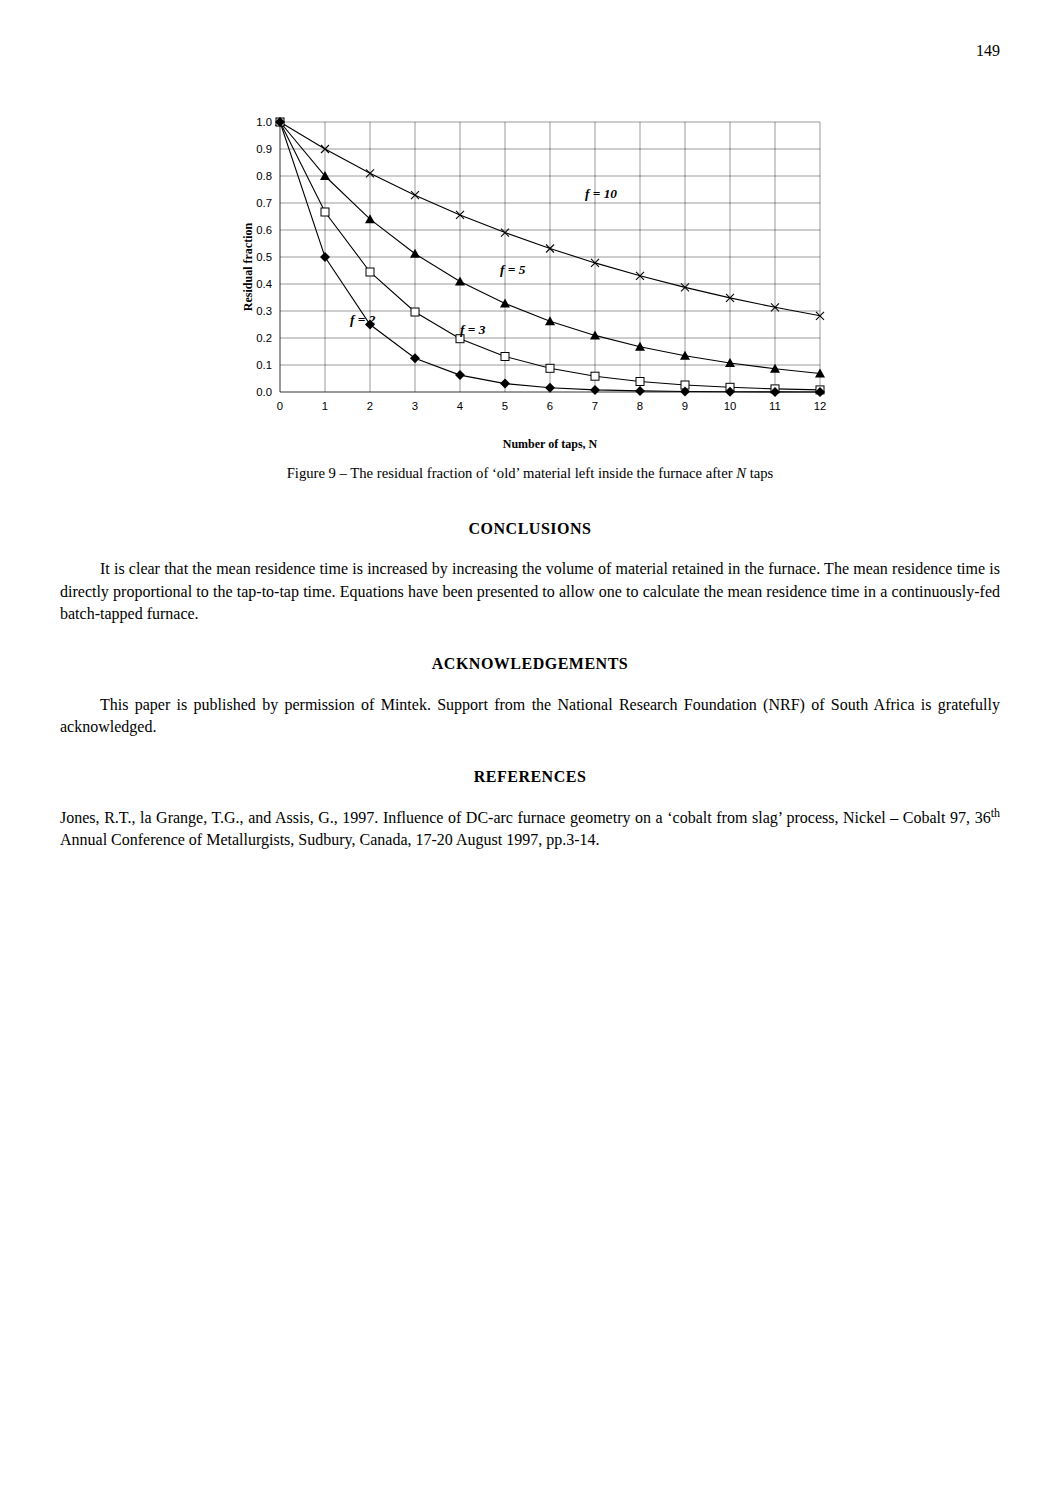149
Residual fraction
1.0 0.9 0.8 0.7 0.6 0.5 0.4 0.3 0.2 0.1 0.0 0 1 2 3 4 5 6 7 8 9 10 11 12 f = 10 f = 5 f = 3 f = 2
Number of taps, N
Figure 9 – The residual fraction of ‘old’ material left inside the furnace after N taps
CONCLUSIONS
It is clear that the mean residence time is increased by increasing the volume of material retained in the furnace. The mean residence time is directly proportional to the tap-to-tap time. Equations have been presented to allow one to calculate the mean residence time in a continuously-fed batch-tapped furnace.
ACKNOWLEDGEMENTS
This paper is published by permission of Mintek. Support from the National Research Foundation (NRF) of South Africa is gratefully acknowledged.
REFERENCES
Jones, R.T., la Grange, T.G., and Assis, G., 1997. Influence of DC-arc furnace geometry on a ‘cobalt from slag’ process, Nickel – Cobalt 97, 36th Annual Conference of Metallurgists, Sudbury, Canada, 17-20 August 1997, pp.3-14.